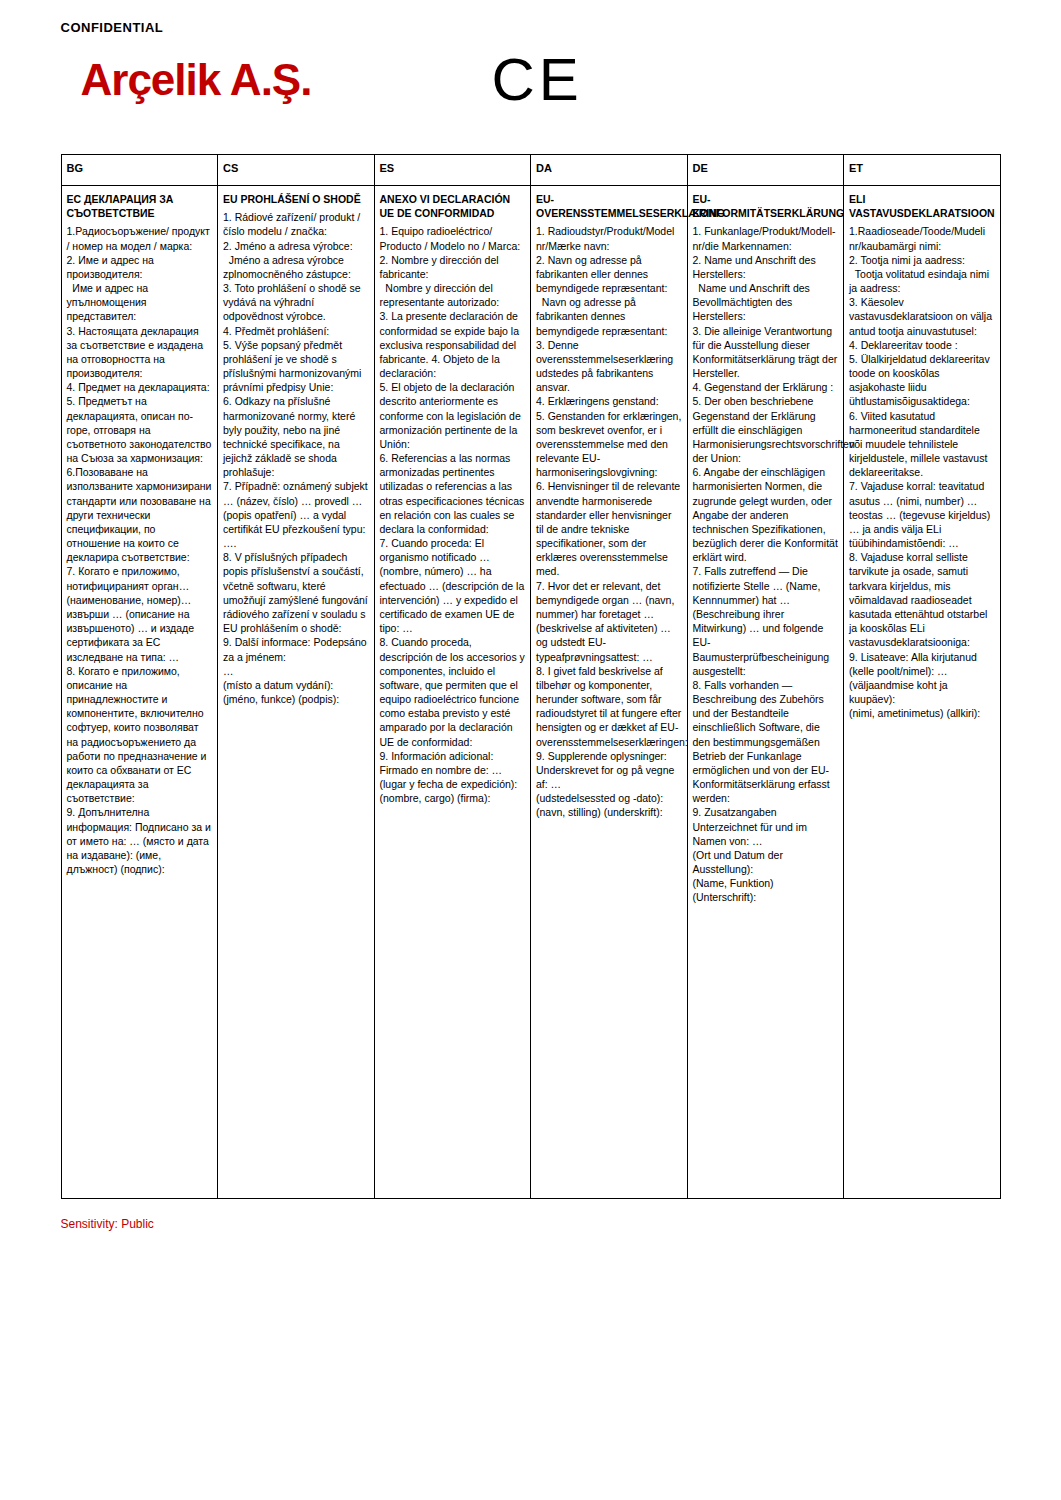CONFIDENTIAL
Arçelik A.Ş.
CE
| BG | CS | ES | DA | DE | ET |
| --- | --- | --- | --- | --- | --- |
| ЕС ДЕКЛАРАЦИЯ ЗА СЪОТВЕТСТВИЕ 1.Радиосъоръжение/ продукт / номер на модел / марка: 2. Име и адрес на производителя: Име и адрес на упълномощения представител: 3. Настоящата декларация за съответствие е издадена на отговорността на производителя: 4. Предмет на декларацията: 5. Предметът на декларацията, описан по-горе, отговаря на съответното законодателство на Съюза за хармонизация: 6.Позоваване на използваните хармонизирани стандарти или позоваване на други технически спецификации, по отношение на които се декларира съответствие: 7. Когато е приложимо, нотифицираният орган… (наименование, номер)… извърши … (описание на извършеното) … и издаде сертификата за ЕС изследване на типа: … 8. Когато е приложимо, описание на принадлежностите и компонентите, включително софтуер, които позволяват на радиосъоръжението да работи по предназначение и които са обхванати от ЕС декларацията за съответствие: 9. Допълнителна информация: Подписано за и от името на: … (място и дата на издаване): (име, длъжност) (подпис): | EU PROHLÁŠENÍ O SHODĚ 1. Rádiové zařízení/ produkt / číslo modelu / značka: 2. Jméno a adresa výrobce: Jméno a adresa výrobce zplnomocněného zástupce: 3. Toto prohlášení o shodě se vydává na výhradní odpovědnost výrobce. 4. Předmět prohlášení: 5. Výše popsaný předmět prohlášení je ve shodě s příslušnými harmonizovanými právními předpisy Unie: 6. Odkazy na příslušné harmonizované normy, které byly použity, nebo na jiné technické specifikace, na jejichž základě se shoda prohlašuje: 7. Případně: oznámený subjekt … (název, číslo) … provedl … (popis opatření) … a vydal certifikát EU přezkoušení typu: …. 8. V příslušných případech popis příslušenství a součástí, včetně softwaru, které umožňují zamýšlené fungování rádiového zařízení v souladu s EU prohlášením o shodě: 9. Další informace: Podepsáno za a jménem: … (místo a datum vydání): (jméno, funkce) (podpis): | ANEXO VI DECLARACIÓN UE DE CONFORMIDAD 1. Equipo radioeléctrico/ Producto / Modelo no / Marca: 2. Nombre y dirección del fabricante: Nombre y dirección del representante autorizado: 3. La presente declaración de conformidad se expide bajo la exclusiva responsabilidad del fabricante. 4. Objeto de la declaración: 5. El objeto de la declaración descrito anteriormente es conforme con la legislación de armonización pertinente de la Unión: 6. Referencias a las normas armonizadas pertinentes utilizadas o referencias a las otras especificaciones técnicas en relación con las cuales se declara la conformidad: 7. Cuando proceda: El organismo notificado … (nombre, número) … ha efectuado … (descripción de la intervención) … y expedido el certificado de examen UE de tipo: … 8. Cuando proceda, descripción de los accesorios y componentes, incluido el software, que permiten que el equipo radioeléctrico funcione como estaba previsto y esté amparado por la declaración UE de conformidad: 9. Información adicional: Firmado en nombre de: … (lugar y fecha de expedición): (nombre, cargo) (firma): | EU-OVERENSSTEMMELSESERKLÆRING 1. Radioudstyr/Produkt/Model nr/Mærke navn: 2. Navn og adresse på fabrikanten eller dennes bemyndigede repræsentant: Navn og adresse på fabrikanten dennes bemyndigede repræsentant: 3. Denne overensstemmelseserklæring udstedes på fabrikantens ansvar. 4. Erklæringens genstand: 5. Genstanden for erklæringen, som beskrevet ovenfor, er i overensstemmelse med den relevante EU-harmoniseringslovgivning: 6. Henvisninger til de relevante anvendte harmoniserede standarder eller henvisninger til de andre tekniske specifikationer, som der erklæres overensstemmelse med. 7. Hvor det er relevant, det bemyndigede organ … (navn, nummer) har foretaget … (beskrivelse af aktiviteten) … og udstedt EU-typeafprøvningsattest: … 8. I givet fald beskrivelse af tilbehør og komponenter, herunder software, som får radioudstyret til at fungere efter hensigten og er dækket af EU-overensstemmelseserklæringen: 9. Supplerende oplysninger: Underskrevet for og på vegne af: … (udstedelsessted og -dato): (navn, stilling) (underskrift): | EU-KONFORMITÄTSERKLÄRUNG 1. Funkanlage/Produkt/Modell-nr/die Markennamen: 2. Name und Anschrift des Herstellers: Name und Anschrift des Bevollmächtigten des Herstellers: 3. Die alleinige Verantwortung für die Ausstellung dieser Konformitätserklärung trägt der Hersteller. 4. Gegenstand der Erklärung : 5. Der oben beschriebene Gegenstand der Erklärung erfüllt die einschlägigen Harmonisierungsrechtsvorschriften der Union: 6. Angabe der einschlägigen harmonisierten Normen, die zugrunde gelegt wurden, oder Angabe der anderen technischen Spezifikationen, bezüglich derer die Konformität erklärt wird. 7. Falls zutreffend — Die notifizierte Stelle … (Name, Kennnummer) hat … (Beschreibung ihrer Mitwirkung) … und folgende EU-Baumusterprüfbescheinigung ausgestellt: 8. Falls vorhanden — Beschreibung des Zubehörs und der Bestandteile einschließlich Software, die den bestimmungsgemäßen Betrieb der Funkanlage ermöglichen und von der EU-Konformitätserklärung erfasst werden: 9. Zusatzangaben Unterzeichnet für und im Namen von: … (Ort und Datum der Ausstellung): (Name, Funktion) (Unterschrift): | ELI VASTAVUSDEKLARATSIOON 1.Raadioseade/Toode/Mudeli nr/kaubamärgi nimi: 2. Tootja nimi ja aadress: Tootja volitatud esindaja nimi ja aadress: 3. Käesolev vastavusdeklaratsioon on välja antud tootja ainuvastutusel: 4. Deklareeritav toode : 5. Ülalkirjeldatud deklareeritav toode on kooskõlas asjakohaste liidu ühtlustamisõigusaktidega: 6. Viited kasutatud harmoneeritud standarditele või muudele tehnilistele kirjeldustele, millele vastavust deklareeritakse. 7. Vajaduse korral: teavitatud asutus … (nimi, number) … teostas … (tegevuse kirjeldus) … ja andis välja ELi tüübihindamistõendi: … 8. Vajaduse korral selliste tarvikute ja osade, samuti tarkvara kirjeldus, mis võimaldavad raadioseadet kasutada ettenähtud otstarbel ja kooskõlas ELi vastavusdeklaratsiooniga: 9. Lisateave: Alla kirjutanud (kelle poolt/nimel): … (väljaandmise koht ja kuupäev): (nimi, ametinimetus) (allkiri): |
Sensitivity: Public